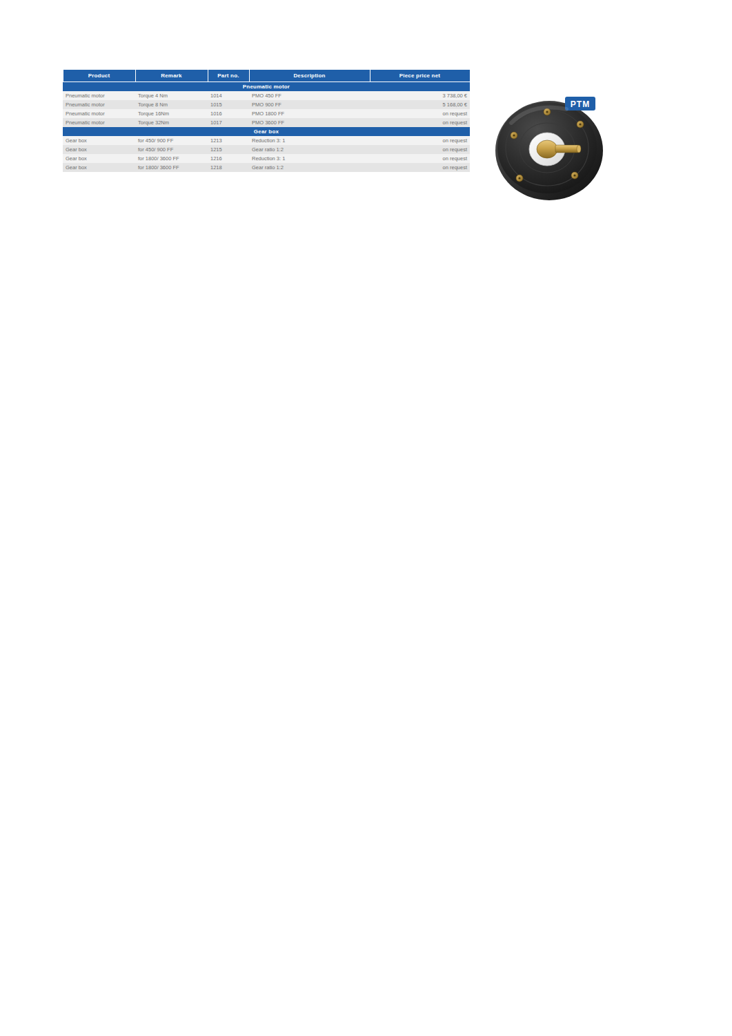| Product | Remark | Part no. | Description | Piece price net |
| --- | --- | --- | --- | --- |
| Pneumatic motor |
| Pneumatic motor | Torque 4 Nm | 1014 | PMO 450 FF | 3 738,00 € |
| Pneumatic motor | Torque 8 Nm | 1015 | PMO 900 FF | 5 168,00 € |
| Pneumatic motor | Torque 16Nm | 1016 | PMO 1800 FF | on request |
| Pneumatic motor | Torque 32Nm | 1017 | PMO 3600 FF | on request |
| Gear box |
| Gear box | for 450/ 900 FF | 1213 | Reduction 3: 1 | on request |
| Gear box | for 450/ 900 FF | 1215 | Gear ratio 1:2 | on request |
| Gear box | for 1800/ 3600 FF | 1216 | Reduction 3: 1 | on request |
| Gear box | for 1800/ 3600 FF | 1218 | Gear ratio 1:2 | on request |
PTM